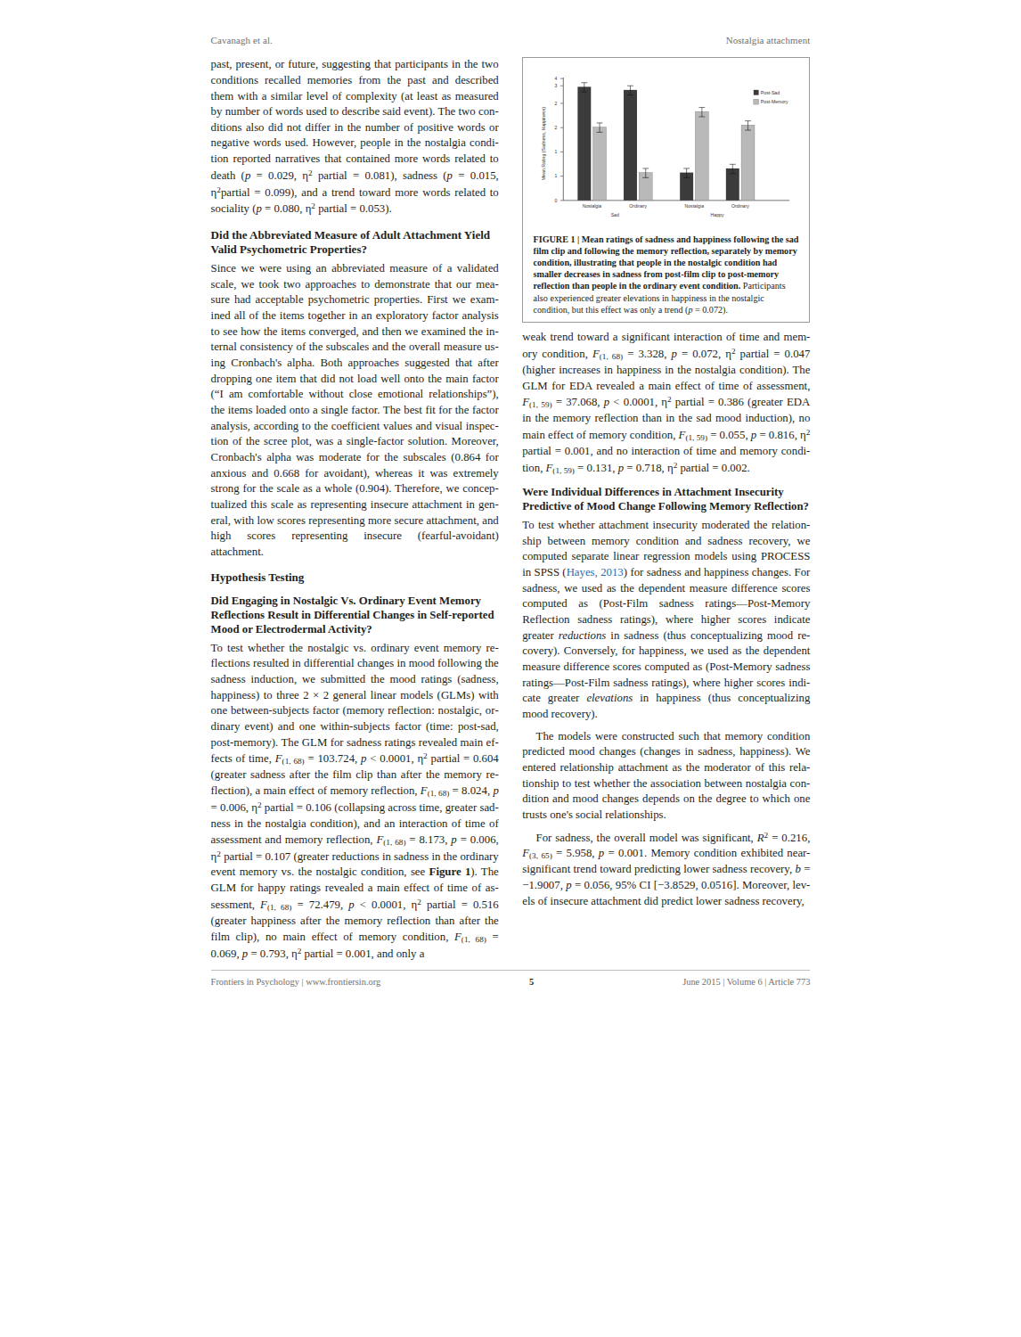Cavanagh et al.
Nostalgia attachment
past, present, or future, suggesting that participants in the two conditions recalled memories from the past and described them with a similar level of complexity (at least as measured by number of words used to describe said event). The two conditions also did not differ in the number of positive words or negative words used. However, people in the nostalgia condition reported narratives that contained more words related to death (p = 0.029, η2 partial = 0.081), sadness (p = 0.015, η2partial = 0.099), and a trend toward more words related to sociality (p = 0.080, η2 partial = 0.053).
Did the Abbreviated Measure of Adult Attachment Yield Valid Psychometric Properties?
Since we were using an abbreviated measure of a validated scale, we took two approaches to demonstrate that our measure had acceptable psychometric properties. First we examined all of the items together in an exploratory factor analysis to see how the items converged, and then we examined the internal consistency of the subscales and the overall measure using Cronbach's alpha. Both approaches suggested that after dropping one item that did not load well onto the main factor (“I am comfortable without close emotional relationships”), the items loaded onto a single factor. The best fit for the factor analysis, according to the coefficient values and visual inspection of the scree plot, was a single-factor solution. Moreover, Cronbach's alpha was moderate for the subscales (0.864 for anxious and 0.668 for avoidant), whereas it was extremely strong for the scale as a whole (0.904). Therefore, we conceptualized this scale as representing insecure attachment in general, with low scores representing more secure attachment, and high scores representing insecure (fearful-avoidant) attachment.
Hypothesis Testing
Did Engaging in Nostalgic Vs. Ordinary Event Memory Reflections Result in Differential Changes in Self-reported Mood or Electrodermal Activity?
To test whether the nostalgic vs. ordinary event memory reflections resulted in differential changes in mood following the sadness induction, we submitted the mood ratings (sadness, happiness) to three 2 × 2 general linear models (GLMs) with one between-subjects factor (memory reflection: nostalgic, ordinary event) and one within-subjects factor (time: post-sad, post-memory). The GLM for sadness ratings revealed main effects of time, F(1, 68) = 103.724, p < 0.0001, η2 partial = 0.604 (greater sadness after the film clip than after the memory reflection), a main effect of memory reflection, F(1, 68) = 8.024, p = 0.006, η2 partial = 0.106 (collapsing across time, greater sadness in the nostalgia condition), and an interaction of time of assessment and memory reflection, F(1, 68) = 8.173, p = 0.006, η2 partial = 0.107 (greater reductions in sadness in the ordinary event memory vs. the nostalgic condition, see Figure 1). The GLM for happy ratings revealed a main effect of time of assessment, F(1, 68) = 72.479, p < 0.0001, η2 partial = 0.516 (greater happiness after the memory reflection than after the film clip), no main effect of memory condition, F(1, 68) = 0.069, p = 0.793, η2 partial = 0.001, and only a
0 1 1 2 2 3 4 Mean Rating (Sadness, Happiness) Nostalgia Ordinary Nostalgia Ordinary Sad Happy Post-Sad Post-Memory
FIGURE 1 | Mean ratings of sadness and happiness following the sad film clip and following the memory reflection, separately by memory condition, illustrating that people in the nostalgic condition had smaller decreases in sadness from post-film clip to post-memory reflection than people in the ordinary event condition. Participants also experienced greater elevations in happiness in the nostalgic condition, but this effect was only a trend (p = 0.072).
weak trend toward a significant interaction of time and memory condition, F(1, 68) = 3.328, p = 0.072, η2 partial = 0.047 (higher increases in happiness in the nostalgia condition). The GLM for EDA revealed a main effect of time of assessment, F(1, 59) = 37.068, p < 0.0001, η2 partial = 0.386 (greater EDA in the memory reflection than in the sad mood induction), no main effect of memory condition, F(1, 59) = 0.055, p = 0.816, η2 partial = 0.001, and no interaction of time and memory condition, F(1, 59) = 0.131, p = 0.718, η2 partial = 0.002.
Were Individual Differences in Attachment Insecurity Predictive of Mood Change Following Memory Reflection?
To test whether attachment insecurity moderated the relationship between memory condition and sadness recovery, we computed separate linear regression models using PROCESS in SPSS (Hayes, 2013) for sadness and happiness changes. For sadness, we used as the dependent measure difference scores computed as (Post-Film sadness ratings—Post-Memory Reflection sadness ratings), where higher scores indicate greater reductions in sadness (thus conceptualizing mood recovery). Conversely, for happiness, we used as the dependent measure difference scores computed as (Post-Memory sadness ratings—Post-Film sadness ratings), where higher scores indicate greater elevations in happiness (thus conceptualizing mood recovery).
The models were constructed such that memory condition predicted mood changes (changes in sadness, happiness). We entered relationship attachment as the moderator of this relationship to test whether the association between nostalgia condition and mood changes depends on the degree to which one trusts one's social relationships.
For sadness, the overall model was significant, R 2 = 0.216, F(3, 65) = 5.958, p = 0.001. Memory condition exhibited near-significant trend toward predicting lower sadness recovery, b = −1.9007, p = 0.056, 95% CI [−3.8529, 0.0516]. Moreover, levels of insecure attachment did predict lower sadness recovery,
Frontiers in Psychology | www.frontiersin.org
5
June 2015 | Volume 6 | Article 773